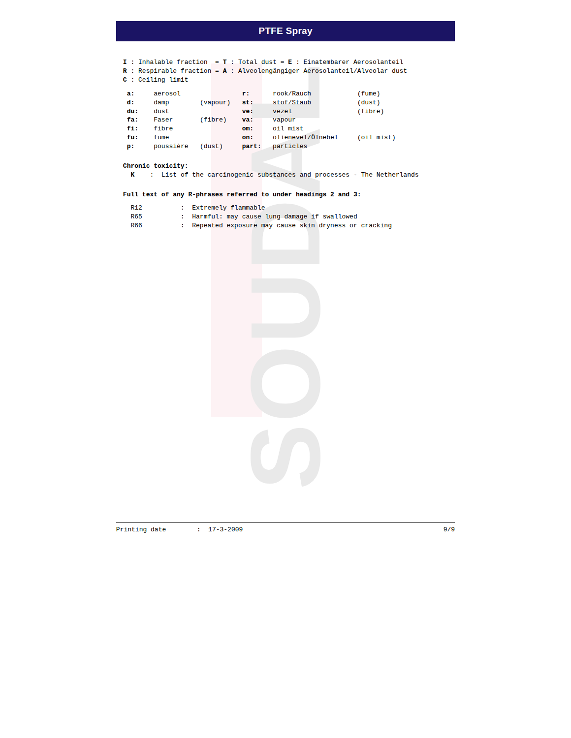SOUDAL
PTFE Spray
I : Inhalable fraction  = T : Total dust = E : Einatembarer Aerosolanteil
R : Respirable fraction = A : Alveolengängiger Aerosolanteil/Alveolar dust
C : Ceiling limit
 a:     aerosol                r:      rook/Rauch            (fume)
 d:     damp        (vapour)   st:     stof/Staub            (dust)
 du:    dust                   ve:     vezel                 (fibre)
 fa:    Faser       (fibre)    va:     vapour
 fi:    fibre                  om:     oil mist
 fu:    fume                   on:     olienevel/Ölnebel     (oil mist)
 p:     poussière   (dust)     part:   particles
Chronic toxicity:
  K    :  List of the carcinogenic substances and processes - The Netherlands
Full text of any R-phrases referred to under headings 2 and 3:
  R12          :  Extremely flammable
  R65          :  Harmful: may cause lung damage if swallowed
  R66          :  Repeated exposure may cause skin dryness or cracking
Printing date : 17-3-2009
9/9